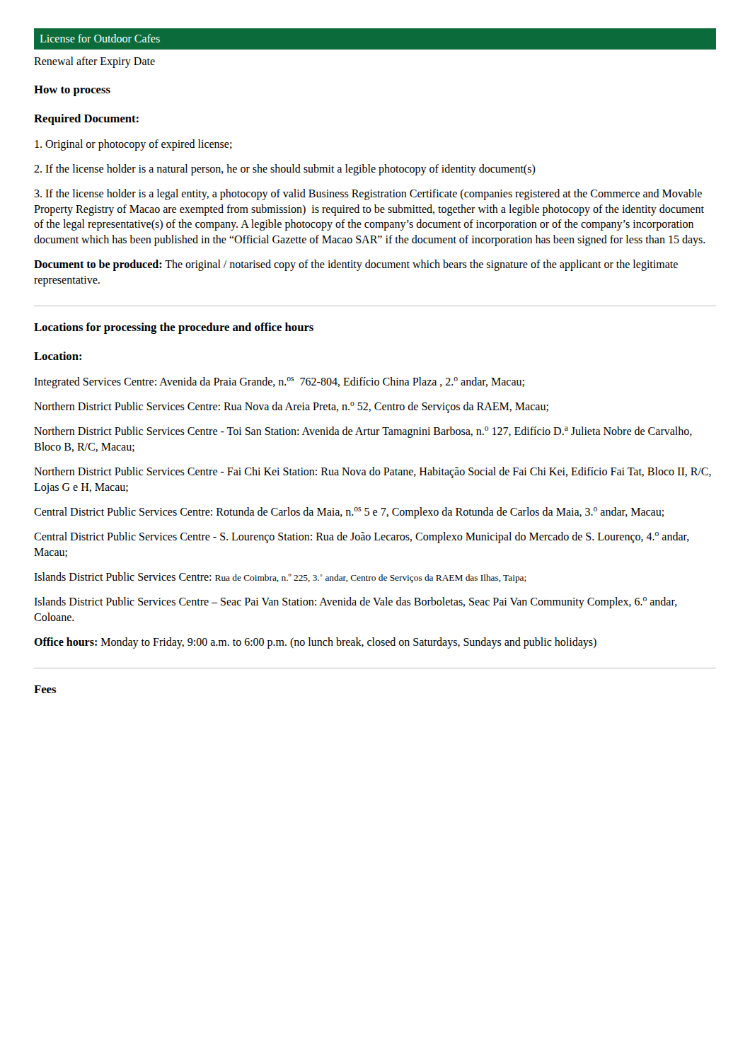License for Outdoor Cafes
Renewal after Expiry Date
How to process
Required Document:
1. Original or photocopy of expired license;
2. If the license holder is a natural person, he or she should submit a legible photocopy of identity document(s)
3. If the license holder is a legal entity, a photocopy of valid Business Registration Certificate (companies registered at the Commerce and Movable Property Registry of Macao are exempted from submission) is required to be submitted, together with a legible photocopy of the identity document of the legal representative(s) of the company. A legible photocopy of the company’s document of incorporation or of the company’s incorporation document which has been published in the “Official Gazette of Macao SAR” if the document of incorporation has been signed for less than 15 days.
Document to be produced: The original / notarised copy of the identity document which bears the signature of the applicant or the legitimate representative.
Locations for processing the procedure and office hours
Location:
Integrated Services Centre: Avenida da Praia Grande, n.os 762-804, Edifício China Plaza , 2.o andar, Macau;
Northern District Public Services Centre: Rua Nova da Areia Preta, n.o 52, Centro de Serviços da RAEM, Macau;
Northern District Public Services Centre - Toi San Station: Avenida de Artur Tamagnini Barbosa, n.o 127, Edifício D.a Julieta Nobre de Carvalho, Bloco B, R/C, Macau;
Northern District Public Services Centre - Fai Chi Kei Station: Rua Nova do Patane, Habitação Social de Fai Chi Kei, Edifício Fai Tat, Bloco II, R/C, Lojas G e H, Macau;
Central District Public Services Centre: Rotunda de Carlos da Maia, n.os 5 e 7, Complexo da Rotunda de Carlos da Maia, 3.o andar, Macau;
Central District Public Services Centre - S. Lourenço Station: Rua de João Lecaros, Complexo Municipal do Mercado de S. Lourenço, 4.o andar, Macau;
Islands District Public Services Centre: Rua de Coimbra, n.º 225, 3.˚ andar, Centro de Serviços da RAEM das Ilhas, Taipa;
Islands District Public Services Centre – Seac Pai Van Station: Avenida de Vale das Borboletas, Seac Pai Van Community Complex, 6.o andar, Coloane.
Office hours: Monday to Friday, 9:00 a.m. to 6:00 p.m. (no lunch break, closed on Saturdays, Sundays and public holidays)
Fees